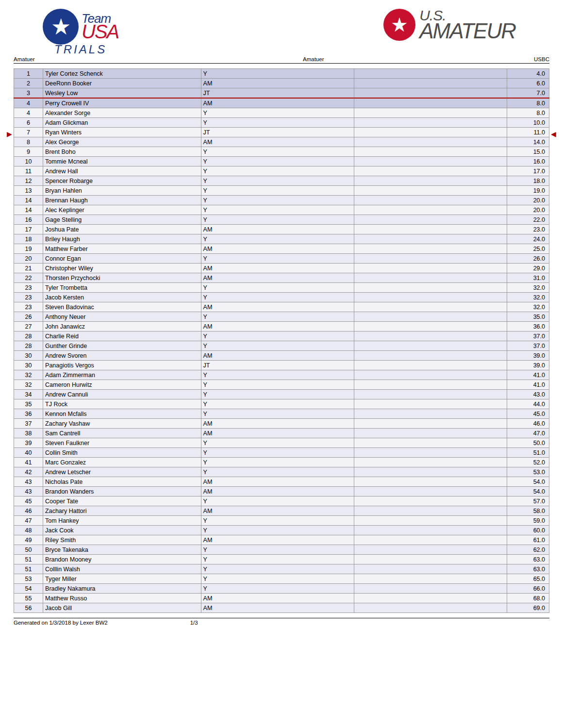Team USA
TRIALS
U.S. AMATEUR
Amatuer Amatuer USBC
▶ ◀
| 1 | Tyler Cortez Schenck | Y | | 4.0 |
| 2 | DeeRonn Booker | AM | | 6.0 |
| 3 | Wesley Low | JT | | 7.0 |
| 4 | Perry Crowell IV | AM | | 8.0 |
| 4 | Alexander Sorge | Y | | 8.0 |
| 6 | Adam Glickman | Y | | 10.0 |
| 7 | Ryan Winters | JT | | 11.0 |
| 8 | Alex George | AM | | 14.0 |
| 9 | Brent Boho | Y | | 15.0 |
| 10 | Tommie Mcneal | Y | | 16.0 |
| 11 | Andrew Hall | Y | | 17.0 |
| 12 | Spencer Robarge | Y | | 18.0 |
| 13 | Bryan Hahlen | Y | | 19.0 |
| 14 | Brennan Haugh | Y | | 20.0 |
| 14 | Alec Keplinger | Y | | 20.0 |
| 16 | Gage Stelling | Y | | 22.0 |
| 17 | Joshua Pate | AM | | 23.0 |
| 18 | Briley Haugh | Y | | 24.0 |
| 19 | Matthew Farber | AM | | 25.0 |
| 20 | Connor Egan | Y | | 26.0 |
| 21 | Christopher Wiley | AM | | 29.0 |
| 22 | Thorsten Przychocki | AM | | 31.0 |
| 23 | Tyler Trombetta | Y | | 32.0 |
| 23 | Jacob Kersten | Y | | 32.0 |
| 23 | Steven Badovinac | AM | | 32.0 |
| 26 | Anthony Neuer | Y | | 35.0 |
| 27 | John Janawicz | AM | | 36.0 |
| 28 | Charlie Reid | Y | | 37.0 |
| 28 | Gunther Grinde | Y | | 37.0 |
| 30 | Andrew Svoren | AM | | 39.0 |
| 30 | Panagiotis Vergos | JT | | 39.0 |
| 32 | Adam Zimmerman | Y | | 41.0 |
| 32 | Cameron Hurwitz | Y | | 41.0 |
| 34 | Andrew Cannuli | Y | | 43.0 |
| 35 | TJ Rock | Y | | 44.0 |
| 36 | Kennon Mcfalls | Y | | 45.0 |
| 37 | Zachary Vashaw | AM | | 46.0 |
| 38 | Sam Cantrell | AM | | 47.0 |
| 39 | Steven Faulkner | Y | | 50.0 |
| 40 | Collin Smith | Y | | 51.0 |
| 41 | Marc Gonzalez | Y | | 52.0 |
| 42 | Andrew Letscher | Y | | 53.0 |
| 43 | Nicholas Pate | AM | | 54.0 |
| 43 | Brandon Wanders | AM | | 54.0 |
| 45 | Cooper Tate | Y | | 57.0 |
| 46 | Zachary Hattori | AM | | 58.0 |
| 47 | Tom Hankey | Y | | 59.0 |
| 48 | Jack Cook | Y | | 60.0 |
| 49 | Riley Smith | AM | | 61.0 |
| 50 | Bryce Takenaka | Y | | 62.0 |
| 51 | Brandon Mooney | Y | | 63.0 |
| 51 | Colllin Walsh | Y | | 63.0 |
| 53 | Tyger Miller | Y | | 65.0 |
| 54 | Bradley Nakamura | Y | | 66.0 |
| 55 | Matthew Russo | AM | | 68.0 |
| 56 | Jacob Gill | AM | | 69.0 |
Generated on 1/3/2018 by Lexer BW2 1/3